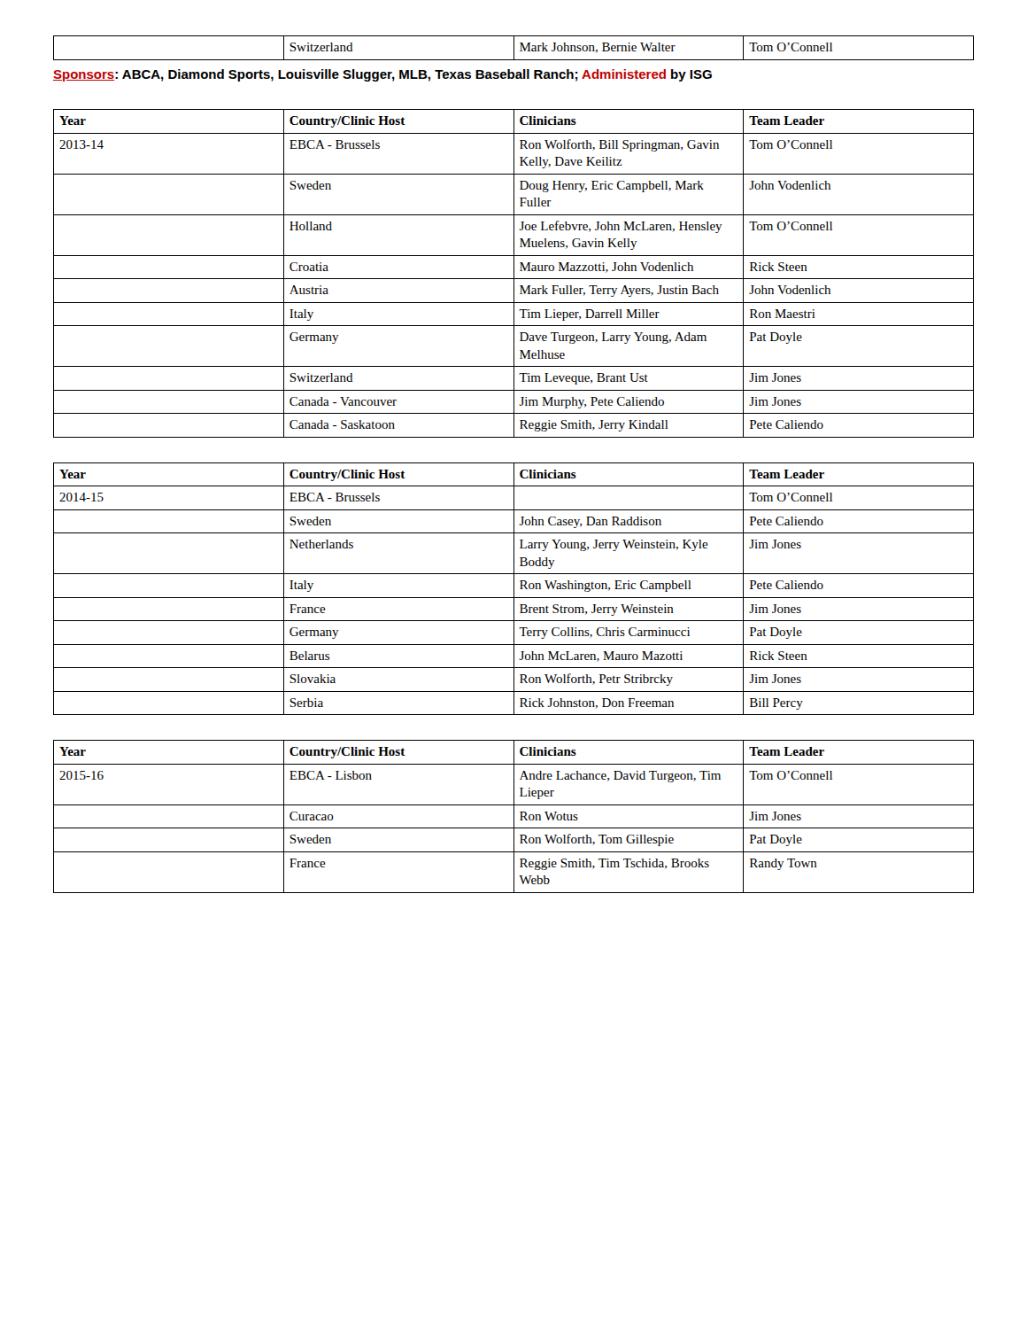| | Switzerland | Mark Johnson, Bernie Walter | Tom O’Connell |
Sponsors: ABCA, Diamond Sports, Louisville Slugger, MLB, Texas Baseball Ranch; Administered by ISG
| Year | Country/Clinic Host | Clinicians | Team Leader |
| --- | --- | --- | --- |
| 2013-14 | EBCA - Brussels | Ron Wolforth, Bill Springman, Gavin Kelly, Dave Keilitz | Tom O’Connell |
| | Sweden | Doug Henry, Eric Campbell, Mark Fuller | John Vodenlich |
| | Holland | Joe Lefebvre, John McLaren, Hensley Muelens, Gavin Kelly | Tom O’Connell |
| | Croatia | Mauro Mazzotti, John Vodenlich | Rick Steen |
| | Austria | Mark Fuller, Terry Ayers, Justin Bach | John Vodenlich |
| | Italy | Tim Lieper, Darrell Miller | Ron Maestri |
| | Germany | Dave Turgeon, Larry Young, Adam Melhuse | Pat Doyle |
| | Switzerland | Tim Leveque, Brant Ust | Jim Jones |
| | Canada - Vancouver | Jim Murphy, Pete Caliendo | Jim Jones |
| | Canada - Saskatoon | Reggie Smith, Jerry Kindall | Pete Caliendo |
| Year | Country/Clinic Host | Clinicians | Team Leader |
| --- | --- | --- | --- |
| 2014-15 | EBCA - Brussels | | Tom O’Connell |
| | Sweden | John Casey, Dan Raddison | Pete Caliendo |
| | Netherlands | Larry Young, Jerry Weinstein, Kyle Boddy | Jim Jones |
| | Italy | Ron Washington, Eric Campbell | Pete Caliendo |
| | France | Brent Strom, Jerry Weinstein | Jim Jones |
| | Germany | Terry Collins, Chris Carminucci | Pat Doyle |
| | Belarus | John McLaren, Mauro Mazotti | Rick Steen |
| | Slovakia | Ron Wolforth, Petr Stribrcky | Jim Jones |
| | Serbia | Rick Johnston, Don Freeman | Bill Percy |
| Year | Country/Clinic Host | Clinicians | Team Leader |
| --- | --- | --- | --- |
| 2015-16 | EBCA - Lisbon | Andre Lachance, David Turgeon, Tim Lieper | Tom O’Connell |
| | Curacao | Ron Wotus | Jim Jones |
| | Sweden | Ron Wolforth, Tom Gillespie | Pat Doyle |
| | France | Reggie Smith, Tim Tschida, Brooks Webb | Randy Town |